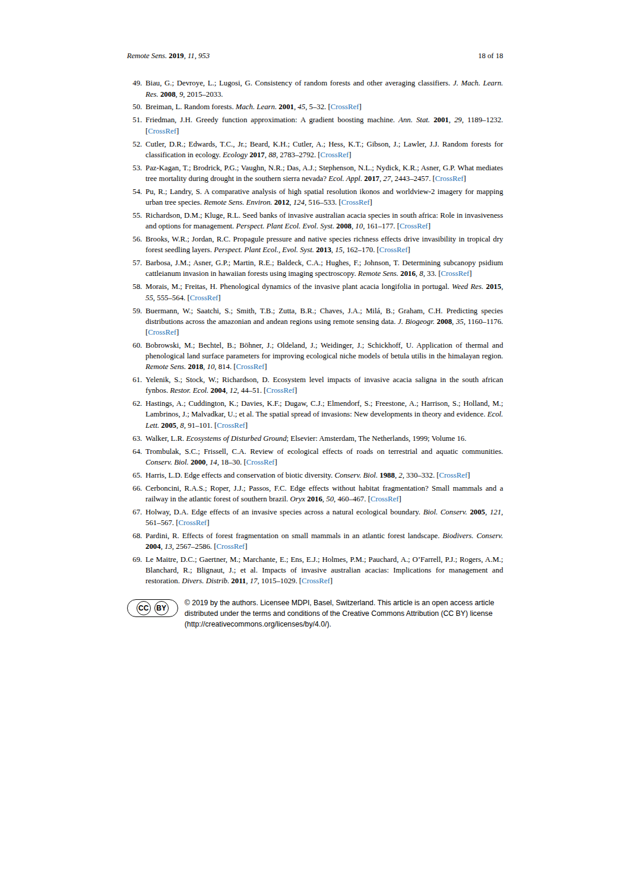Remote Sens. 2019, 11, 953
18 of 18
49. Biau, G.; Devroye, L.; Lugosi, G. Consistency of random forests and other averaging classifiers. J. Mach. Learn. Res. 2008, 9, 2015–2033.
50. Breiman, L. Random forests. Mach. Learn. 2001, 45, 5–32. [CrossRef]
51. Friedman, J.H. Greedy function approximation: A gradient boosting machine. Ann. Stat. 2001, 29, 1189–1232. [CrossRef]
52. Cutler, D.R.; Edwards, T.C., Jr.; Beard, K.H.; Cutler, A.; Hess, K.T.; Gibson, J.; Lawler, J.J. Random forests for classification in ecology. Ecology 2017, 88, 2783–2792. [CrossRef]
53. Paz-Kagan, T.; Brodrick, P.G.; Vaughn, N.R.; Das, A.J.; Stephenson, N.L.; Nydick, K.R.; Asner, G.P. What mediates tree mortality during drought in the southern sierra nevada? Ecol. Appl. 2017, 27, 2443–2457. [CrossRef]
54. Pu, R.; Landry, S. A comparative analysis of high spatial resolution ikonos and worldview-2 imagery for mapping urban tree species. Remote Sens. Environ. 2012, 124, 516–533. [CrossRef]
55. Richardson, D.M.; Kluge, R.L. Seed banks of invasive australian acacia species in south africa: Role in invasiveness and options for management. Perspect. Plant Ecol. Evol. Syst. 2008, 10, 161–177. [CrossRef]
56. Brooks, W.R.; Jordan, R.C. Propagule pressure and native species richness effects drive invasibility in tropical dry forest seedling layers. Perspect. Plant Ecol., Evol. Syst. 2013, 15, 162–170. [CrossRef]
57. Barbosa, J.M.; Asner, G.P.; Martin, R.E.; Baldeck, C.A.; Hughes, F.; Johnson, T. Determining subcanopy psidium cattleianum invasion in hawaiian forests using imaging spectroscopy. Remote Sens. 2016, 8, 33. [CrossRef]
58. Morais, M.; Freitas, H. Phenological dynamics of the invasive plant acacia longifolia in portugal. Weed Res. 2015, 55, 555–564. [CrossRef]
59. Buermann, W.; Saatchi, S.; Smith, T.B.; Zutta, B.R.; Chaves, J.A.; Milá, B.; Graham, C.H. Predicting species distributions across the amazonian and andean regions using remote sensing data. J. Biogeogr. 2008, 35, 1160–1176. [CrossRef]
60. Bobrowski, M.; Bechtel, B.; Böhner, J.; Oldeland, J.; Weidinger, J.; Schickhoff, U. Application of thermal and phenological land surface parameters for improving ecological niche models of betula utilis in the himalayan region. Remote Sens. 2018, 10, 814. [CrossRef]
61. Yelenik, S.; Stock, W.; Richardson, D. Ecosystem level impacts of invasive acacia saligna in the south african fynbos. Restor. Ecol. 2004, 12, 44–51. [CrossRef]
62. Hastings, A.; Cuddington, K.; Davies, K.F.; Dugaw, C.J.; Elmendorf, S.; Freestone, A.; Harrison, S.; Holland, M.; Lambrinos, J.; Malvadkar, U.; et al. The spatial spread of invasions: New developments in theory and evidence. Ecol. Lett. 2005, 8, 91–101. [CrossRef]
63. Walker, L.R. Ecosystems of Disturbed Ground; Elsevier: Amsterdam, The Netherlands, 1999; Volume 16.
64. Trombulak, S.C.; Frissell, C.A. Review of ecological effects of roads on terrestrial and aquatic communities. Conserv. Biol. 2000, 14, 18–30. [CrossRef]
65. Harris, L.D. Edge effects and conservation of biotic diversity. Conserv. Biol. 1988, 2, 330–332. [CrossRef]
66. Cerboncini, R.A.S.; Roper, J.J.; Passos, F.C. Edge effects without habitat fragmentation? Small mammals and a railway in the atlantic forest of southern brazil. Oryx 2016, 50, 460–467. [CrossRef]
67. Holway, D.A. Edge effects of an invasive species across a natural ecological boundary. Biol. Conserv. 2005, 121, 561–567. [CrossRef]
68. Pardini, R. Effects of forest fragmentation on small mammals in an atlantic forest landscape. Biodivers. Conserv. 2004, 13, 2567–2586. [CrossRef]
69. Le Maitre, D.C.; Gaertner, M.; Marchante, E.; Ens, E.J.; Holmes, P.M.; Pauchard, A.; O’Farrell, P.J.; Rogers, A.M.; Blanchard, R.; Blignaut, J.; et al. Impacts of invasive australian acacias: Implications for management and restoration. Divers. Distrib. 2011, 17, 1015–1029. [CrossRef]
CC
BY
© 2019 by the authors. Licensee MDPI, Basel, Switzerland. This article is an open access article distributed under the terms and conditions of the Creative Commons Attribution (CC BY) license (http://creativecommons.org/licenses/by/4.0/).